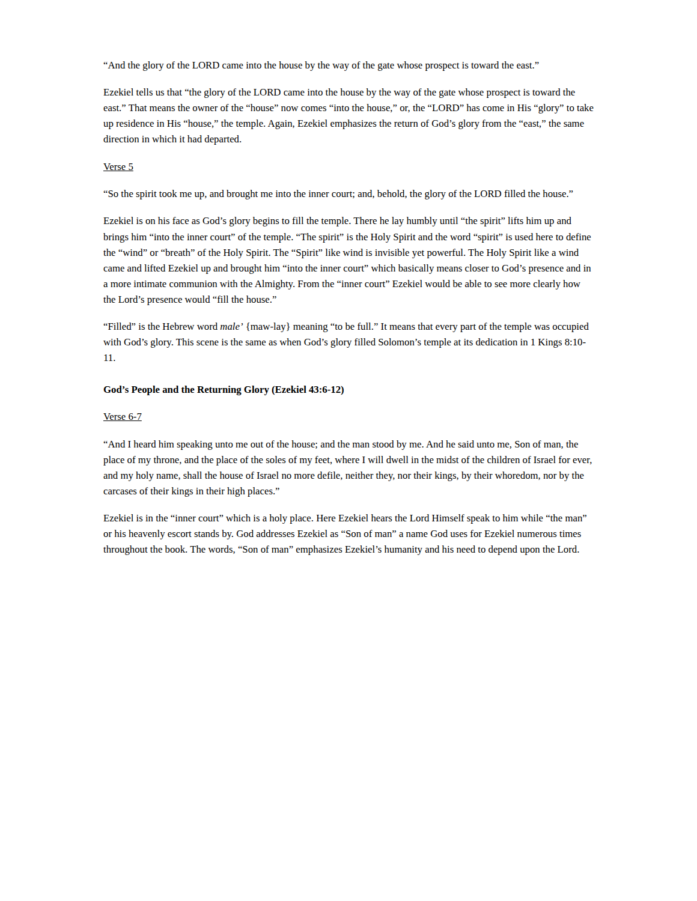“And the glory of the LORD came into the house by the way of the gate whose prospect is toward the east.”
Ezekiel tells us that “the glory of the LORD came into the house by the way of the gate whose prospect is toward the east.” That means the owner of the “house” now comes “into the house,” or, the “LORD” has come in His “glory” to take up residence in His “house,” the temple. Again, Ezekiel emphasizes the return of God’s glory from the “east,” the same direction in which it had departed.
Verse 5
“So the spirit took me up, and brought me into the inner court; and, behold, the glory of the LORD filled the house.”
Ezekiel is on his face as God’s glory begins to fill the temple. There he lay humbly until “the spirit” lifts him up and brings him “into the inner court” of the temple. “The spirit” is the Holy Spirit and the word “spirit” is used here to define the “wind” or “breath” of the Holy Spirit. The “Spirit” like wind is invisible yet powerful. The Holy Spirit like a wind came and lifted Ezekiel up and brought him “into the inner court” which basically means closer to God’s presence and in a more intimate communion with the Almighty. From the “inner court” Ezekiel would be able to see more clearly how the Lord’s presence would “fill the house.”
“Filled” is the Hebrew word male’ {maw-lay} meaning “to be full.” It means that every part of the temple was occupied with God’s glory. This scene is the same as when God’s glory filled Solomon’s temple at its dedication in 1 Kings 8:10-11.
God’s People and the Returning Glory (Ezekiel 43:6-12)
Verse 6-7
“And I heard him speaking unto me out of the house; and the man stood by me. And he said unto me, Son of man, the place of my throne, and the place of the soles of my feet, where I will dwell in the midst of the children of Israel for ever, and my holy name, shall the house of Israel no more defile, neither they, nor their kings, by their whoredom, nor by the carcases of their kings in their high places.”
Ezekiel is in the “inner court” which is a holy place. Here Ezekiel hears the Lord Himself speak to him while “the man” or his heavenly escort stands by. God addresses Ezekiel as “Son of man” a name God uses for Ezekiel numerous times throughout the book. The words, “Son of man” emphasizes Ezekiel’s humanity and his need to depend upon the Lord.